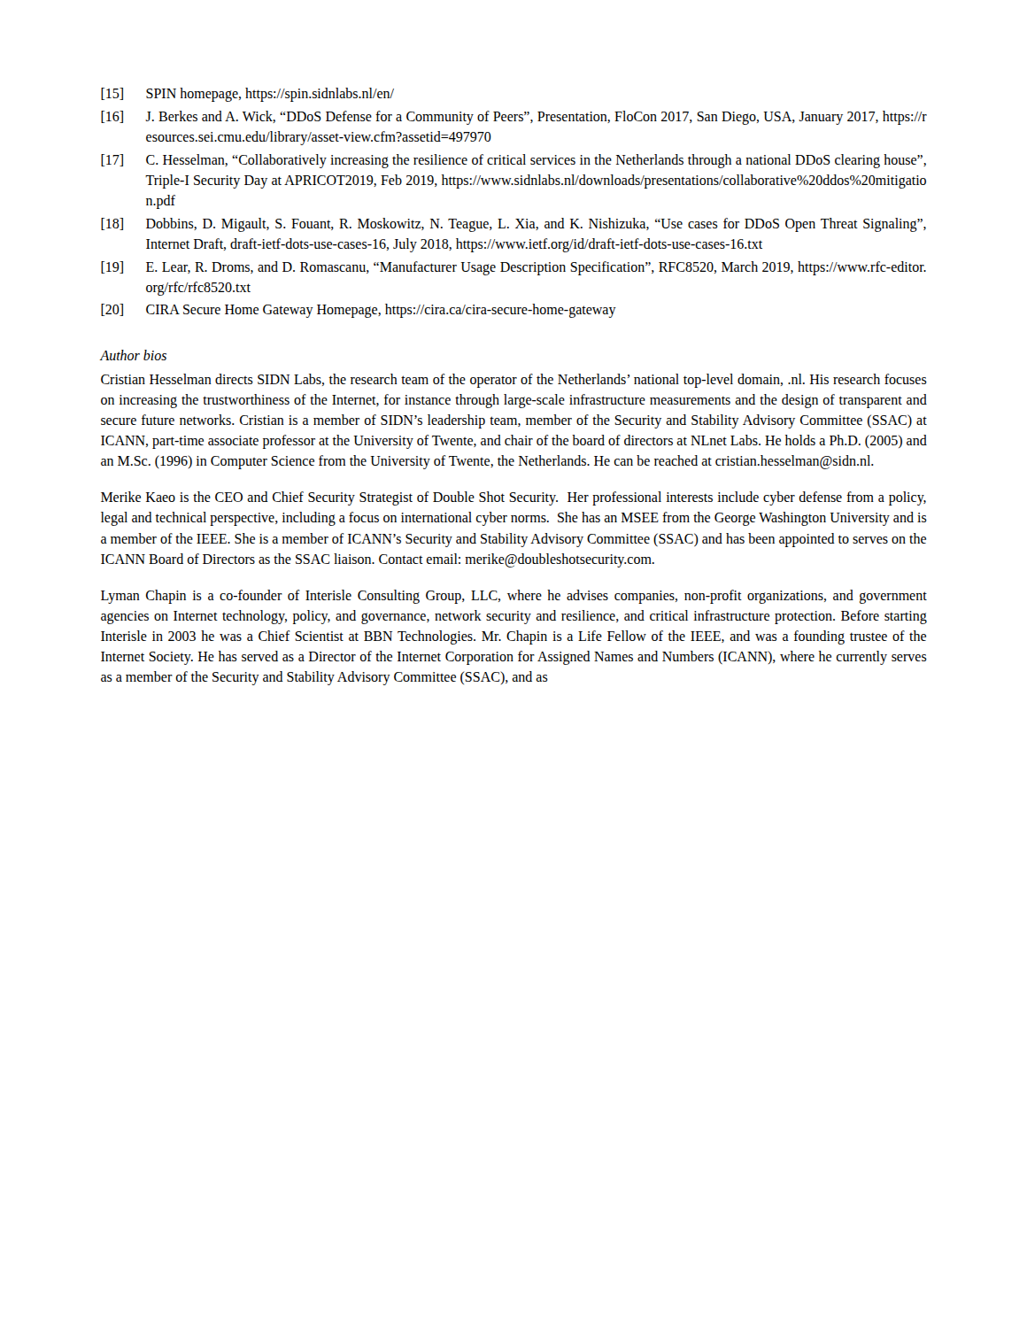[15] SPIN homepage, https://spin.sidnlabs.nl/en/
[16] J. Berkes and A. Wick, “DDoS Defense for a Community of Peers”, Presentation, FloCon 2017, San Diego, USA, January 2017, https://resources.sei.cmu.edu/library/asset-view.cfm?assetid=497970
[17] C. Hesselman, “Collaboratively increasing the resilience of critical services in the Netherlands through a national DDoS clearing house”, Triple-I Security Day at APRICOT2019, Feb 2019, https://www.sidnlabs.nl/downloads/presentations/collaborative%20ddos%20mitigation.pdf
[18] Dobbins, D. Migault, S. Fouant, R. Moskowitz, N. Teague, L. Xia, and K. Nishizuka, “Use cases for DDoS Open Threat Signaling”, Internet Draft, draft-ietf-dots-use-cases-16, July 2018, https://www.ietf.org/id/draft-ietf-dots-use-cases-16.txt
[19] E. Lear, R. Droms, and D. Romascanu, “Manufacturer Usage Description Specification”, RFC8520, March 2019, https://www.rfc-editor.org/rfc/rfc8520.txt
[20] CIRA Secure Home Gateway Homepage, https://cira.ca/cira-secure-home-gateway
Author bios
Cristian Hesselman directs SIDN Labs, the research team of the operator of the Netherlands’ national top-level domain, .nl. His research focuses on increasing the trustworthiness of the Internet, for instance through large-scale infrastructure measurements and the design of transparent and secure future networks. Cristian is a member of SIDN’s leadership team, member of the Security and Stability Advisory Committee (SSAC) at ICANN, part-time associate professor at the University of Twente, and chair of the board of directors at NLnet Labs. He holds a Ph.D. (2005) and an M.Sc. (1996) in Computer Science from the University of Twente, the Netherlands. He can be reached at cristian.hesselman@sidn.nl.
Merike Kaeo is the CEO and Chief Security Strategist of Double Shot Security. Her professional interests include cyber defense from a policy, legal and technical perspective, including a focus on international cyber norms. She has an MSEE from the George Washington University and is a member of the IEEE. She is a member of ICANN’s Security and Stability Advisory Committee (SSAC) and has been appointed to serves on the ICANN Board of Directors as the SSAC liaison. Contact email: merike@doubleshotsecurity.com.
Lyman Chapin is a co-founder of Interisle Consulting Group, LLC, where he advises companies, non-profit organizations, and government agencies on Internet technology, policy, and governance, network security and resilience, and critical infrastructure protection. Before starting Interisle in 2003 he was a Chief Scientist at BBN Technologies. Mr. Chapin is a Life Fellow of the IEEE, and was a founding trustee of the Internet Society. He has served as a Director of the Internet Corporation for Assigned Names and Numbers (ICANN), where he currently serves as a member of the Security and Stability Advisory Committee (SSAC), and as